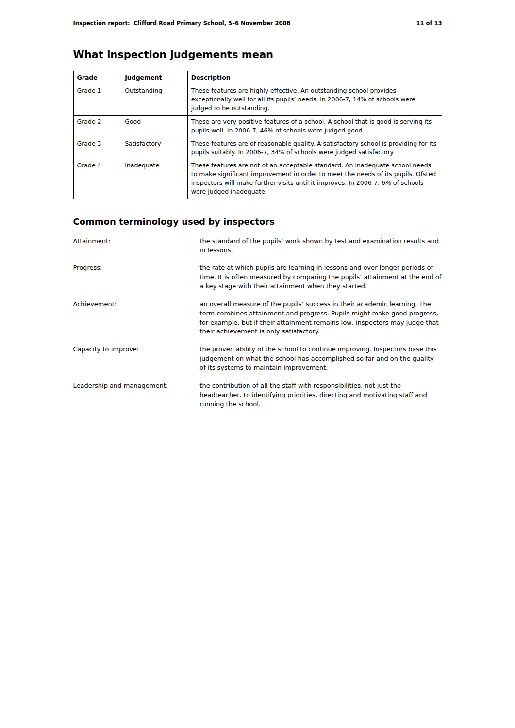Inspection report: Clifford Road Primary School, 5–6 November 2008 11 of 13
What inspection judgements mean
| Grade | Judgement | Description |
| --- | --- | --- |
| Grade 1 | Outstanding | These features are highly effective. An outstanding school provides exceptionally well for all its pupils’ needs. In 2006-7, 14% of schools were judged to be outstanding. |
| Grade 2 | Good | These are very positive features of a school. A school that is good is serving its pupils well. In 2006-7, 46% of schools were judged good. |
| Grade 3 | Satisfactory | These features are of reasonable quality. A satisfactory school is providing for its pupils suitably. In 2006-7, 34% of schools were judged satisfactory. |
| Grade 4 | Inadequate | These features are not of an acceptable standard. An inadequate school needs to make significant improvement in order to meet the needs of its pupils. Ofsted inspectors will make further visits until it improves. In 2006-7, 6% of schools were judged inadequate. |
Common terminology used by inspectors
Attainment:
the standard of the pupils’ work shown by test and examination results and in lessons.
Progress:
the rate at which pupils are learning in lessons and over longer periods of time. It is often measured by comparing the pupils’ attainment at the end of a key stage with their attainment when they started.
Achievement:
an overall measure of the pupils’ success in their academic learning. The term combines attainment and progress. Pupils might make good progress, for example, but if their attainment remains low, inspectors may judge that their achievement is only satisfactory.
Capacity to improve:
the proven ability of the school to continue improving. Inspectors base this judgement on what the school has accomplished so far and on the quality of its systems to maintain improvement.
Leadership and management:
the contribution of all the staff with responsibilities, not just the headteacher, to identifying priorities, directing and motivating staff and running the school.